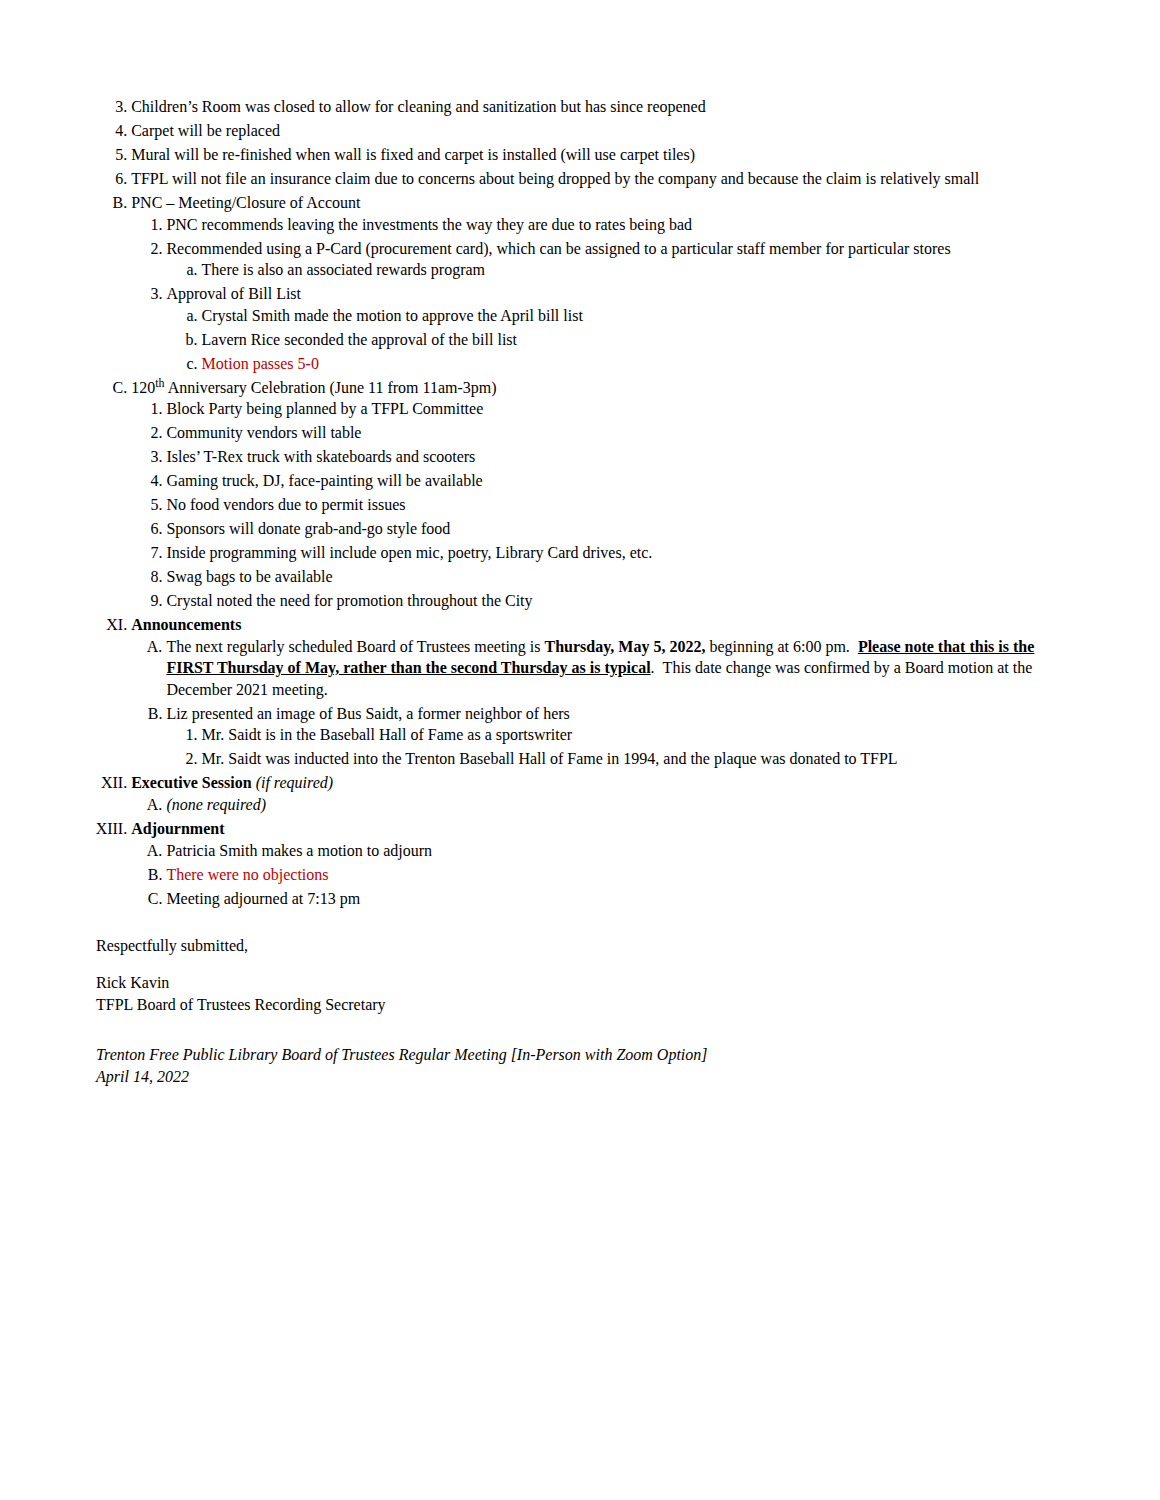Children’s Room was closed to allow for cleaning and sanitization but has since reopened
Carpet will be replaced
Mural will be re-finished when wall is fixed and carpet is installed (will use carpet tiles)
TFPL will not file an insurance claim due to concerns about being dropped by the company and because the claim is relatively small
PNC – Meeting/Closure of Account
PNC recommends leaving the investments the way they are due to rates being bad
Recommended using a P-Card (procurement card), which can be assigned to a particular staff member for particular stores
There is also an associated rewards program
Approval of Bill List
Crystal Smith made the motion to approve the April bill list
Lavern Rice seconded the approval of the bill list
Motion passes 5-0
120th Anniversary Celebration (June 11 from 11am-3pm)
Block Party being planned by a TFPL Committee
Community vendors will table
Isles’ T-Rex truck with skateboards and scooters
Gaming truck, DJ, face-painting will be available
No food vendors due to permit issues
Sponsors will donate grab-and-go style food
Inside programming will include open mic, poetry, Library Card drives, etc.
Swag bags to be available
Crystal noted the need for promotion throughout the City
Announcements
The next regularly scheduled Board of Trustees meeting is Thursday, May 5, 2022, beginning at 6:00 pm. Please note that this is the FIRST Thursday of May, rather than the second Thursday as is typical. This date change was confirmed by a Board motion at the December 2021 meeting.
Liz presented an image of Bus Saidt, a former neighbor of hers
Mr. Saidt is in the Baseball Hall of Fame as a sportswriter
Mr. Saidt was inducted into the Trenton Baseball Hall of Fame in 1994, and the plaque was donated to TFPL
Executive Session (if required)
(none required)
Adjournment
Patricia Smith makes a motion to adjourn
There were no objections
Meeting adjourned at 7:13 pm
Respectfully submitted,
Rick Kavin
TFPL Board of Trustees Recording Secretary
Trenton Free Public Library Board of Trustees Regular Meeting [In-Person with Zoom Option]
April 14, 2022